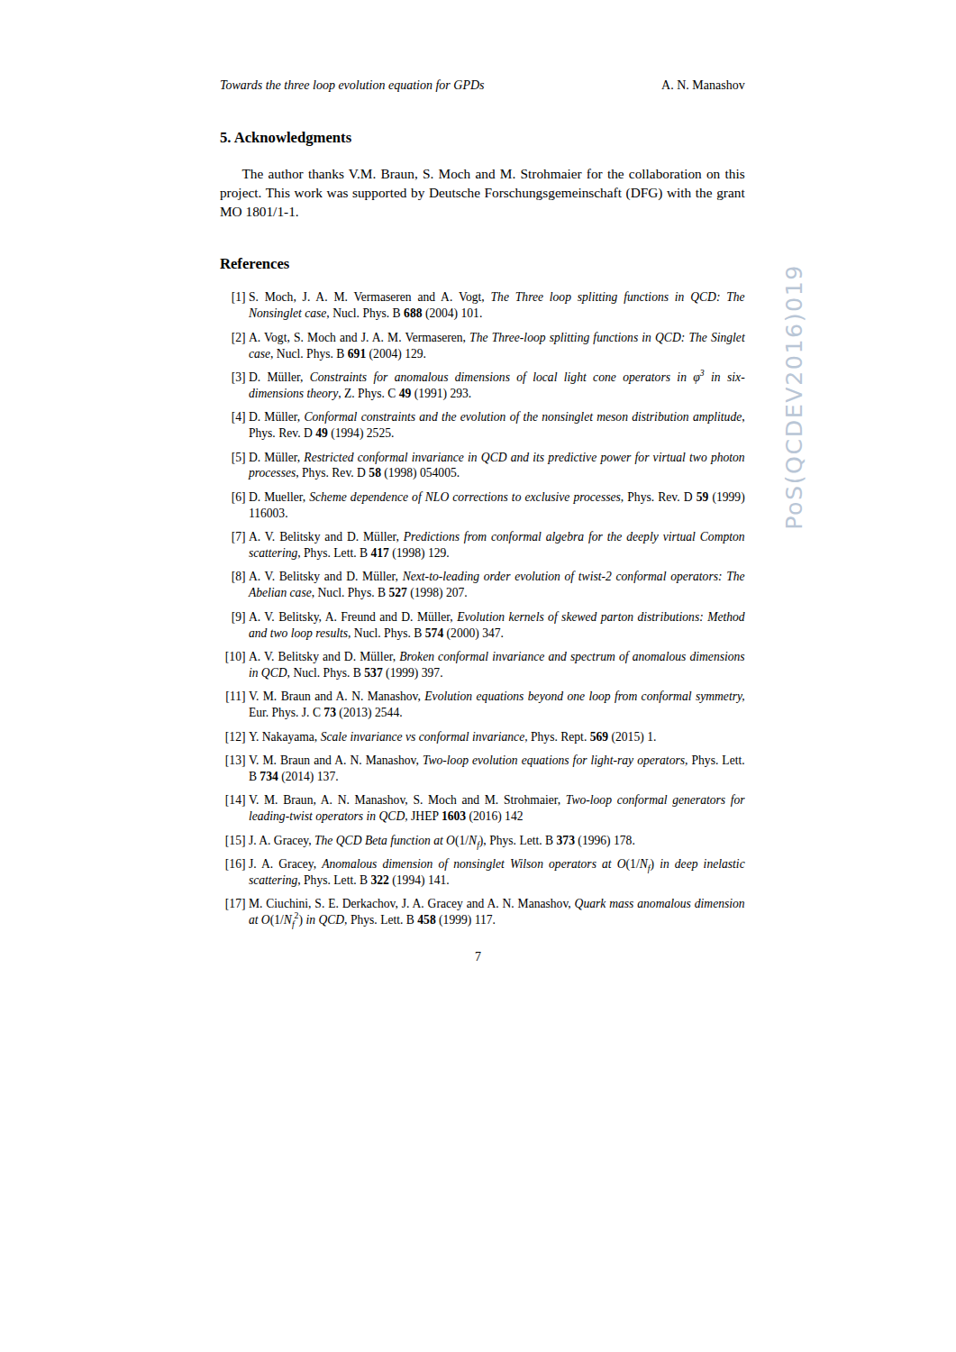Towards the three loop evolution equation for GPDs A. N. Manashov
5. Acknowledgments
The author thanks V.M. Braun, S. Moch and M. Strohmaier for the collaboration on this project. This work was supported by Deutsche Forschungsgemeinschaft (DFG) with the grant MO 1801/1-1.
References
[1] S. Moch, J. A. M. Vermaseren and A. Vogt, The Three loop splitting functions in QCD: The Nonsinglet case, Nucl. Phys. B 688 (2004) 101.
[2] A. Vogt, S. Moch and J. A. M. Vermaseren, The Three-loop splitting functions in QCD: The Singlet case, Nucl. Phys. B 691 (2004) 129.
[3] D. Müller, Constraints for anomalous dimensions of local light cone operators in φ3 in six-dimensions theory, Z. Phys. C 49 (1991) 293.
[4] D. Müller, Conformal constraints and the evolution of the nonsinglet meson distribution amplitude, Phys. Rev. D 49 (1994) 2525.
[5] D. Müller, Restricted conformal invariance in QCD and its predictive power for virtual two photon processes, Phys. Rev. D 58 (1998) 054005.
[6] D. Mueller, Scheme dependence of NLO corrections to exclusive processes, Phys. Rev. D 59 (1999) 116003.
[7] A. V. Belitsky and D. Müller, Predictions from conformal algebra for the deeply virtual Compton scattering, Phys. Lett. B 417 (1998) 129.
[8] A. V. Belitsky and D. Müller, Next-to-leading order evolution of twist-2 conformal operators: The Abelian case, Nucl. Phys. B 527 (1998) 207.
[9] A. V. Belitsky, A. Freund and D. Müller, Evolution kernels of skewed parton distributions: Method and two loop results, Nucl. Phys. B 574 (2000) 347.
[10] A. V. Belitsky and D. Müller, Broken conformal invariance and spectrum of anomalous dimensions in QCD, Nucl. Phys. B 537 (1999) 397.
[11] V. M. Braun and A. N. Manashov, Evolution equations beyond one loop from conformal symmetry, Eur. Phys. J. C 73 (2013) 2544.
[12] Y. Nakayama, Scale invariance vs conformal invariance, Phys. Rept. 569 (2015) 1.
[13] V. M. Braun and A. N. Manashov, Two-loop evolution equations for light-ray operators, Phys. Lett. B 734 (2014) 137.
[14] V. M. Braun, A. N. Manashov, S. Moch and M. Strohmaier, Two-loop conformal generators for leading-twist operators in QCD, JHEP 1603 (2016) 142
[15] J. A. Gracey, The QCD Beta function at O(1/Nf), Phys. Lett. B 373 (1996) 178.
[16] J. A. Gracey, Anomalous dimension of nonsinglet Wilson operators at O(1/Nf) in deep inelastic scattering, Phys. Lett. B 322 (1994) 141.
[17] M. Ciuchini, S. E. Derkachov, J. A. Gracey and A. N. Manashov, Quark mass anomalous dimension at O(1/Nf2) in QCD, Phys. Lett. B 458 (1999) 117.
PoS(QCDEV2016)019
7